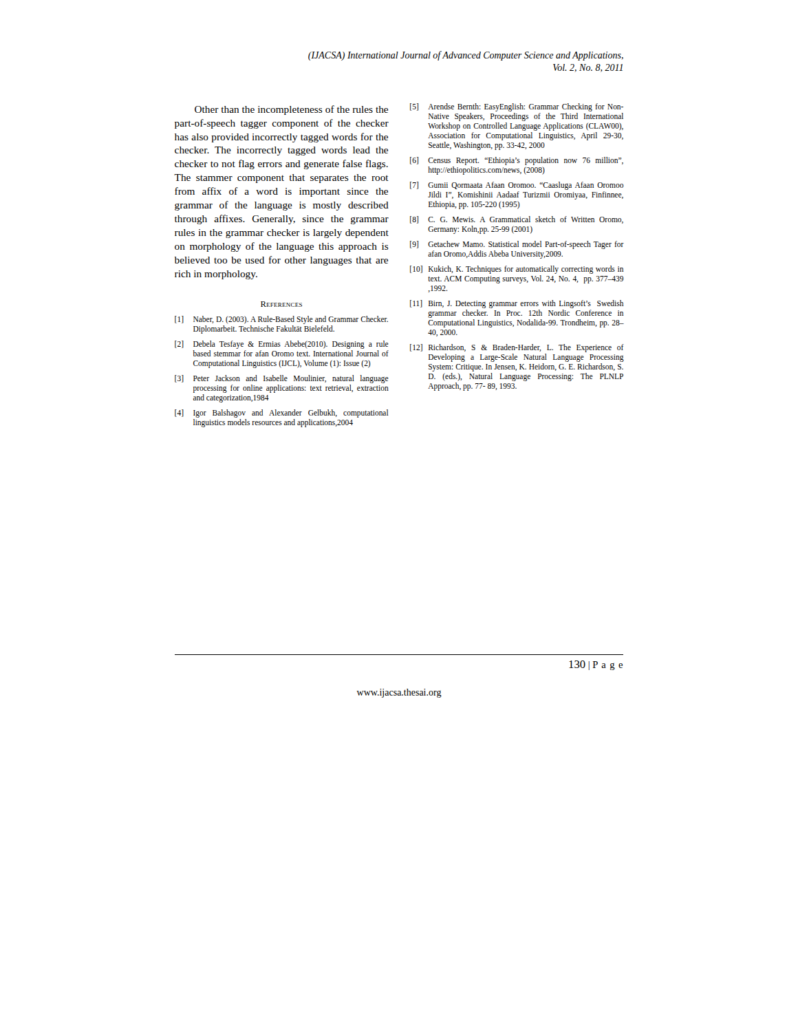(IJACSA) International Journal of Advanced Computer Science and Applications,
Vol. 2, No. 8, 2011
Other than the incompleteness of the rules the part-of-speech tagger component of the checker has also provided incorrectly tagged words for the checker. The incorrectly tagged words lead the checker to not flag errors and generate false flags. The stammer component that separates the root from affix of a word is important since the grammar of the language is mostly described through affixes. Generally, since the grammar rules in the grammar checker is largely dependent on morphology of the language this approach is believed too be used for other languages that are rich in morphology.
References
[1] Naber, D. (2003). A Rule-Based Style and Grammar Checker. Diplomarbeit. Technische Fakultät Bielefeld.
[2] Debela Tesfaye & Ermias Abebe(2010). Designing a rule based stemmar for afan Oromo text. International Journal of Computational Linguistics (IJCL), Volume (1): Issue (2)
[3] Peter Jackson and Isabelle Moulinier, natural language processing for online applications: text retrieval, extraction and categorization,1984
[4] Igor Balshagov and Alexander Gelbukh, computational linguistics models resources and applications,2004
[5] Arendse Bernth: EasyEnglish: Grammar Checking for Non-Native Speakers, Proceedings of the Third International Workshop on Controlled Language Applications (CLAW00), Association for Computational Linguistics, April 29-30, Seattle, Washington, pp. 33-42, 2000
[6] Census Report. “Ethiopia’s population now 76 million”, http://ethiopolitics.com/news, (2008)
[7] Gumii Qormaata Afaan Oromoo. “Caasluga Afaan Oromoo Jildi I”, Komishinii Aadaaf Turizmii Oromiyaa, Finfinnee, Ethiopia, pp. 105-220 (1995)
[8] C. G. Mewis. A Grammatical sketch of Written Oromo, Germany: Koln,pp. 25-99 (2001)
[9] Getachew Mamo. Statistical model Part-of-speech Tager for afan Oromo,Addis Abeba University,2009.
[10] Kukich, K. Techniques for automatically correcting words in text. ACM Computing surveys, Vol. 24, No. 4, pp. 377–439 ,1992.
[11] Birn, J. Detecting grammar errors with Lingsoft’s Swedish grammar checker. In Proc. 12th Nordic Conference in Computational Linguistics, Nodalida-99. Trondheim, pp. 28–40, 2000.
[12] Richardson, S & Braden-Harder, L. The Experience of Developing a Large-Scale Natural Language Processing System: Critique. In Jensen, K. Heidorn, G. E. Richardson, S. D. (eds.), Natural Language Processing: The PLNLP Approach, pp. 77- 89, 1993.
130 | P a g e
www.ijacsa.thesai.org